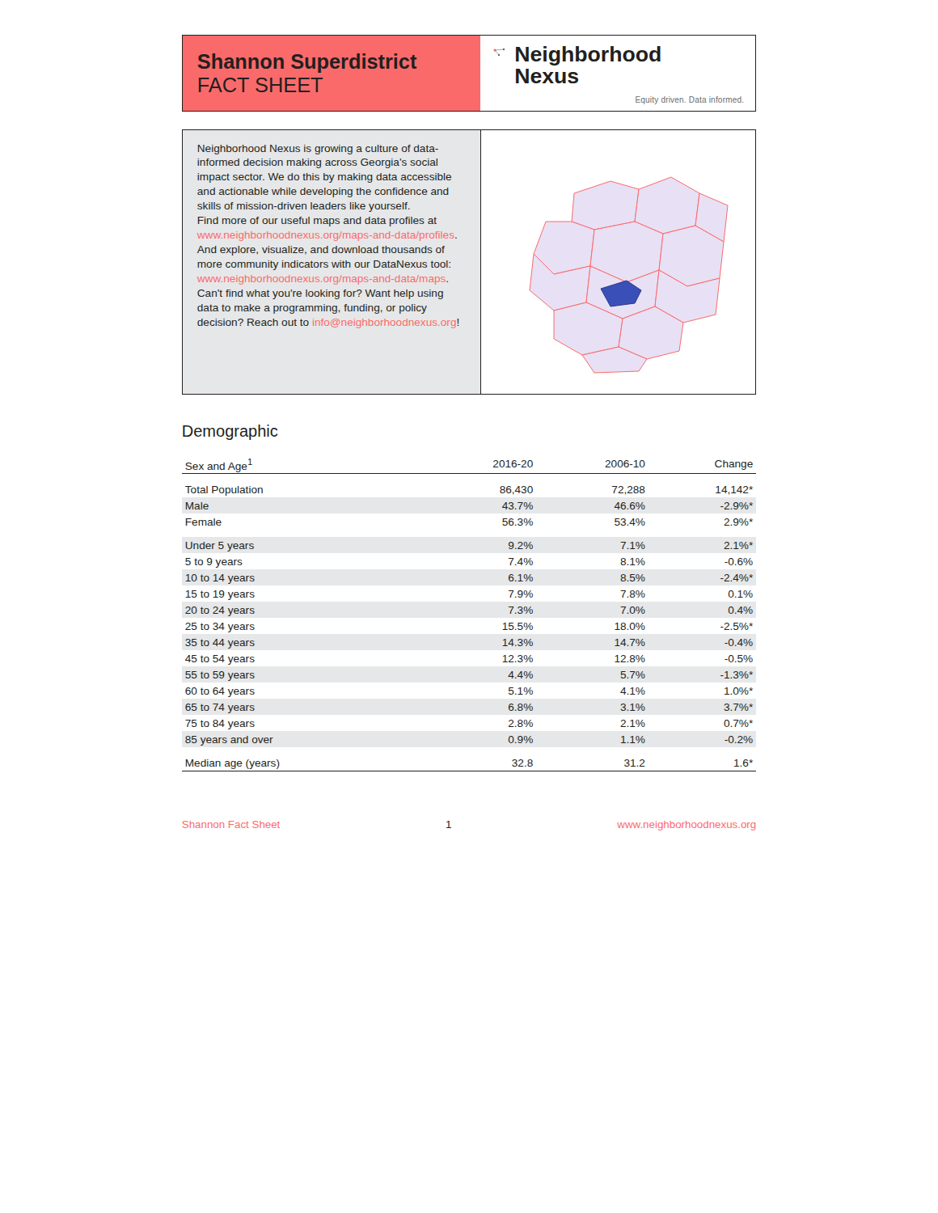Shannon Superdistrict
FACT SHEET
Neighborhood
Nexus
Equity driven. Data informed.
Neighborhood Nexus is growing a culture of data-informed decision making across Georgia's social impact sector. We do this by making data accessible and actionable while developing the confidence and skills of mission-driven leaders like yourself.
Find more of our useful maps and data profiles at www.neighborhoodnexus.org/maps-and-data/profiles. And explore, visualize, and download thousands of more community indicators with our DataNexus tool: www.neighborhoodnexus.org/maps-and-data/maps. Can't find what you're looking for? Want help using data to make a programming, funding, or policy decision? Reach out to info@neighborhoodnexus.org!
Demographic
| Sex and Age 1 | 2016-20 | 2006-10 | Change |
| --- | --- | --- | --- |
| Total Population | 86,430 | 72,288 | 14,142* |
| Male | 43.7% | 46.6% | -2.9%* |
| Female | 56.3% | 53.4% | 2.9%* |
| Under 5 years | 9.2% | 7.1% | 2.1%* |
| 5 to 9 years | 7.4% | 8.1% | -0.6% |
| 10 to 14 years | 6.1% | 8.5% | -2.4%* |
| 15 to 19 years | 7.9% | 7.8% | 0.1% |
| 20 to 24 years | 7.3% | 7.0% | 0.4% |
| 25 to 34 years | 15.5% | 18.0% | -2.5%* |
| 35 to 44 years | 14.3% | 14.7% | -0.4% |
| 45 to 54 years | 12.3% | 12.8% | -0.5% |
| 55 to 59 years | 4.4% | 5.7% | -1.3%* |
| 60 to 64 years | 5.1% | 4.1% | 1.0%* |
| 65 to 74 years | 6.8% | 3.1% | 3.7%* |
| 75 to 84 years | 2.8% | 2.1% | 0.7%* |
| 85 years and over | 0.9% | 1.1% | -0.2% |
| Median age (years) | 32.8 | 31.2 | 1.6* |
Shannon Fact Sheet
1
www.neighborhoodnexus.org